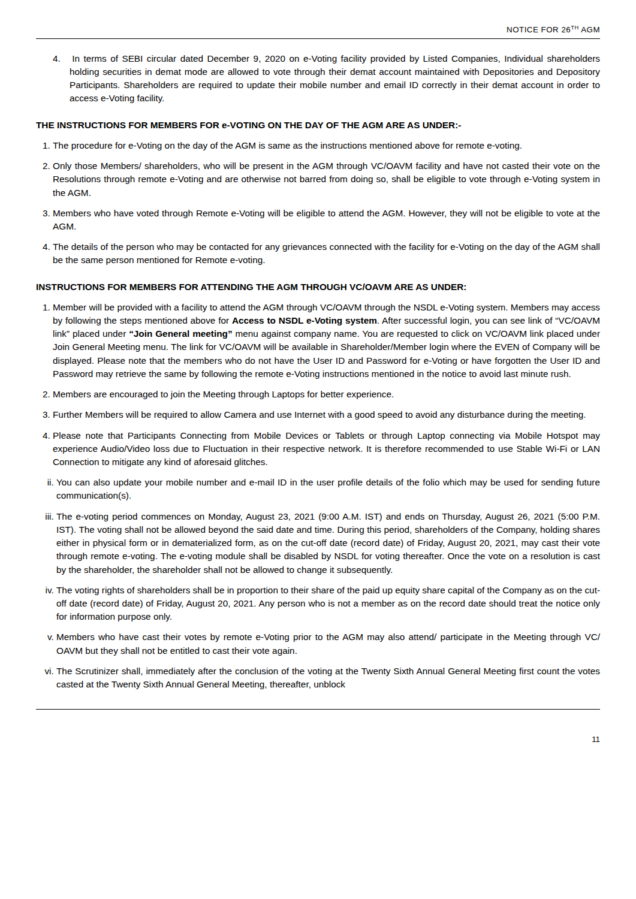NOTICE FOR 26TH AGM
4. In terms of SEBI circular dated December 9, 2020 on e-Voting facility provided by Listed Companies, Individual shareholders holding securities in demat mode are allowed to vote through their demat account maintained with Depositories and Depository Participants. Shareholders are required to update their mobile number and email ID correctly in their demat account in order to access e-Voting facility.
THE INSTRUCTIONS FOR MEMBERS FOR e-VOTING ON THE DAY OF THE AGM ARE AS UNDER:-
The procedure for e-Voting on the day of the AGM is same as the instructions mentioned above for remote e-voting.
Only those Members/ shareholders, who will be present in the AGM through VC/OAVM facility and have not casted their vote on the Resolutions through remote e-Voting and are otherwise not barred from doing so, shall be eligible to vote through e-Voting system in the AGM.
Members who have voted through Remote e-Voting will be eligible to attend the AGM. However, they will not be eligible to vote at the AGM.
The details of the person who may be contacted for any grievances connected with the facility for e-Voting on the day of the AGM shall be the same person mentioned for Remote e-voting.
INSTRUCTIONS FOR MEMBERS FOR ATTENDING THE AGM THROUGH VC/OAVM ARE AS UNDER:
Member will be provided with a facility to attend the AGM through VC/OAVM through the NSDL e-Voting system. Members may access by following the steps mentioned above for Access to NSDL e-Voting system. After successful login, you can see link of “VC/OAVM link” placed under “Join General meeting” menu against company name. You are requested to click on VC/OAVM link placed under Join General Meeting menu. The link for VC/OAVM will be available in Shareholder/Member login where the EVEN of Company will be displayed. Please note that the members who do not have the User ID and Password for e-Voting or have forgotten the User ID and Password may retrieve the same by following the remote e-Voting instructions mentioned in the notice to avoid last minute rush.
Members are encouraged to join the Meeting through Laptops for better experience.
Further Members will be required to allow Camera and use Internet with a good speed to avoid any disturbance during the meeting.
Please note that Participants Connecting from Mobile Devices or Tablets or through Laptop connecting via Mobile Hotspot may experience Audio/Video loss due to Fluctuation in their respective network. It is therefore recommended to use Stable Wi-Fi or LAN Connection to mitigate any kind of aforesaid glitches.
You can also update your mobile number and e-mail ID in the user profile details of the folio which may be used for sending future communication(s).
The e-voting period commences on Monday, August 23, 2021 (9:00 A.M. IST) and ends on Thursday, August 26, 2021 (5:00 P.M. IST). The voting shall not be allowed beyond the said date and time. During this period, shareholders of the Company, holding shares either in physical form or in dematerialized form, as on the cut-off date (record date) of Friday, August 20, 2021, may cast their vote through remote e-voting. The e-voting module shall be disabled by NSDL for voting thereafter. Once the vote on a resolution is cast by the shareholder, the shareholder shall not be allowed to change it subsequently.
The voting rights of shareholders shall be in proportion to their share of the paid up equity share capital of the Company as on the cut-off date (record date) of Friday, August 20, 2021. Any person who is not a member as on the record date should treat the notice only for information purpose only.
Members who have cast their votes by remote e-Voting prior to the AGM may also attend/ participate in the Meeting through VC/ OAVM but they shall not be entitled to cast their vote again.
The Scrutinizer shall, immediately after the conclusion of the voting at the Twenty Sixth Annual General Meeting first count the votes casted at the Twenty Sixth Annual General Meeting, thereafter, unblock
11